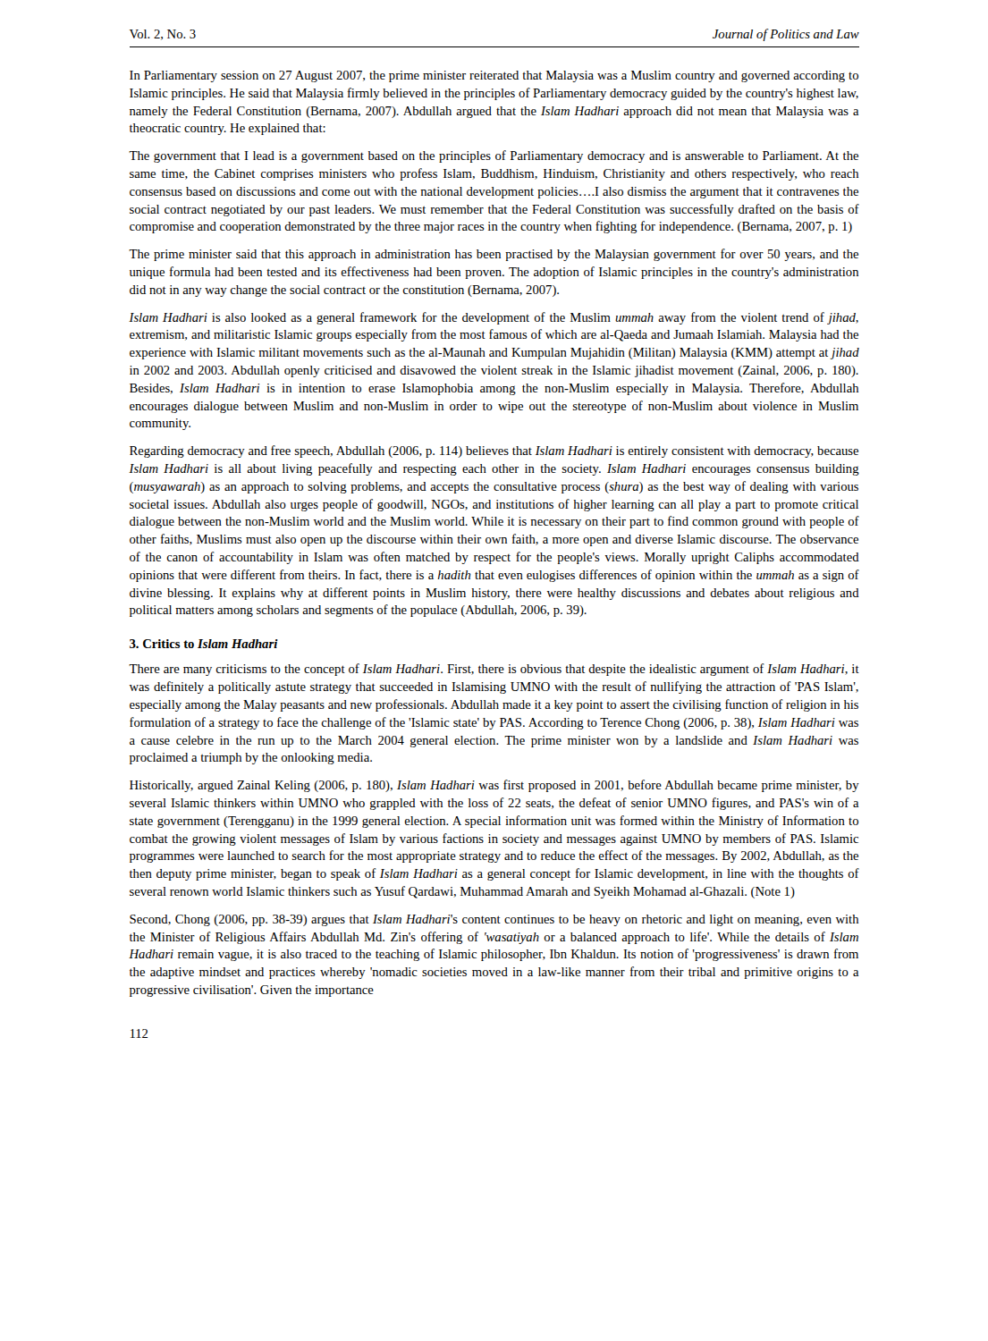Vol. 2, No. 3 Journal of Politics and Law
In Parliamentary session on 27 August 2007, the prime minister reiterated that Malaysia was a Muslim country and governed according to Islamic principles. He said that Malaysia firmly believed in the principles of Parliamentary democracy guided by the country's highest law, namely the Federal Constitution (Bernama, 2007). Abdullah argued that the Islam Hadhari approach did not mean that Malaysia was a theocratic country. He explained that:
The government that I lead is a government based on the principles of Parliamentary democracy and is answerable to Parliament. At the same time, the Cabinet comprises ministers who profess Islam, Buddhism, Hinduism, Christianity and others respectively, who reach consensus based on discussions and come out with the national development policies….I also dismiss the argument that it contravenes the social contract negotiated by our past leaders. We must remember that the Federal Constitution was successfully drafted on the basis of compromise and cooperation demonstrated by the three major races in the country when fighting for independence. (Bernama, 2007, p. 1)
The prime minister said that this approach in administration has been practised by the Malaysian government for over 50 years, and the unique formula had been tested and its effectiveness had been proven. The adoption of Islamic principles in the country's administration did not in any way change the social contract or the constitution (Bernama, 2007).
Islam Hadhari is also looked as a general framework for the development of the Muslim ummah away from the violent trend of jihad, extremism, and militaristic Islamic groups especially from the most famous of which are al-Qaeda and Jumaah Islamiah. Malaysia had the experience with Islamic militant movements such as the al-Maunah and Kumpulan Mujahidin (Militan) Malaysia (KMM) attempt at jihad in 2002 and 2003. Abdullah openly criticised and disavowed the violent streak in the Islamic jihadist movement (Zainal, 2006, p. 180). Besides, Islam Hadhari is in intention to erase Islamophobia among the non-Muslim especially in Malaysia. Therefore, Abdullah encourages dialogue between Muslim and non-Muslim in order to wipe out the stereotype of non-Muslim about violence in Muslim community.
Regarding democracy and free speech, Abdullah (2006, p. 114) believes that Islam Hadhari is entirely consistent with democracy, because Islam Hadhari is all about living peacefully and respecting each other in the society. Islam Hadhari encourages consensus building (musyawarah) as an approach to solving problems, and accepts the consultative process (shura) as the best way of dealing with various societal issues. Abdullah also urges people of goodwill, NGOs, and institutions of higher learning can all play a part to promote critical dialogue between the non-Muslim world and the Muslim world. While it is necessary on their part to find common ground with people of other faiths, Muslims must also open up the discourse within their own faith, a more open and diverse Islamic discourse. The observance of the canon of accountability in Islam was often matched by respect for the people's views. Morally upright Caliphs accommodated opinions that were different from theirs. In fact, there is a hadith that even eulogises differences of opinion within the ummah as a sign of divine blessing. It explains why at different points in Muslim history, there were healthy discussions and debates about religious and political matters among scholars and segments of the populace (Abdullah, 2006, p. 39).
3. Critics to Islam Hadhari
There are many criticisms to the concept of Islam Hadhari. First, there is obvious that despite the idealistic argument of Islam Hadhari, it was definitely a politically astute strategy that succeeded in Islamising UMNO with the result of nullifying the attraction of 'PAS Islam', especially among the Malay peasants and new professionals. Abdullah made it a key point to assert the civilising function of religion in his formulation of a strategy to face the challenge of the 'Islamic state' by PAS. According to Terence Chong (2006, p. 38), Islam Hadhari was a cause celebre in the run up to the March 2004 general election. The prime minister won by a landslide and Islam Hadhari was proclaimed a triumph by the onlooking media.
Historically, argued Zainal Keling (2006, p. 180), Islam Hadhari was first proposed in 2001, before Abdullah became prime minister, by several Islamic thinkers within UMNO who grappled with the loss of 22 seats, the defeat of senior UMNO figures, and PAS's win of a state government (Terengganu) in the 1999 general election. A special information unit was formed within the Ministry of Information to combat the growing violent messages of Islam by various factions in society and messages against UMNO by members of PAS. Islamic programmes were launched to search for the most appropriate strategy and to reduce the effect of the messages. By 2002, Abdullah, as the then deputy prime minister, began to speak of Islam Hadhari as a general concept for Islamic development, in line with the thoughts of several renown world Islamic thinkers such as Yusuf Qardawi, Muhammad Amarah and Syeikh Mohamad al-Ghazali. (Note 1)
Second, Chong (2006, pp. 38-39) argues that Islam Hadhari's content continues to be heavy on rhetoric and light on meaning, even with the Minister of Religious Affairs Abdullah Md. Zin's offering of 'wasatiyah or a balanced approach to life'. While the details of Islam Hadhari remain vague, it is also traced to the teaching of Islamic philosopher, Ibn Khaldun. Its notion of 'progressiveness' is drawn from the adaptive mindset and practices whereby 'nomadic societies moved in a law-like manner from their tribal and primitive origins to a progressive civilisation'. Given the importance
112